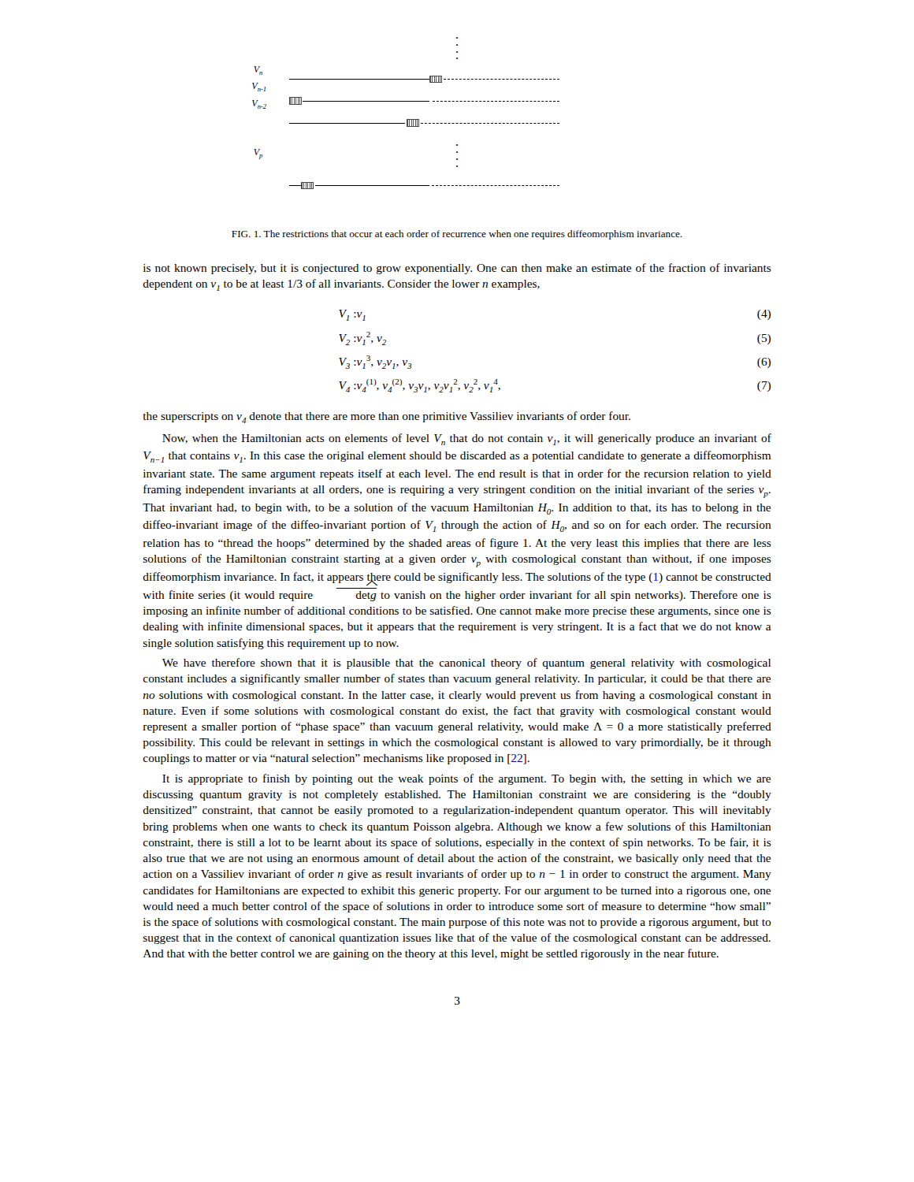....
Vn
Vn-1
Vn-2
....
Vp
FIG. 1. The restrictions that occur at each order of recurrence when one requires diffeomorphism invariance.
is not known precisely, but it is conjectured to grow exponentially. One can then make an estimate of the fraction of invariants dependent on v 1 to be at least 1/3 of all invariants. Consider the lower n examples,
| V 1 : | v 1 | (4) |
| V 2 : | v 1 2 , v 2 | (5) |
| V 3 : | v 1 3 , v 2 v 1 , v 3 | (6) |
| V 4 : | v 4 (1) , v 4 (2) , v 3 v 1 , v 2 v 1 2 , v 2 2 , v 1 4 , | (7) |
the superscripts on v 4 denote that there are more than one primitive Vassiliev invariants of order four.
Now, when the Hamiltonian acts on elements of level Vn that do not contain v 1, it will generically produce an invariant of Vn−1 that contains v 1. In this case the original element should be discarded as a potential candidate to generate a diffeomorphism invariant state. The same argument repeats itself at each level. The end result is that in order for the recursion relation to yield framing independent invariants at all orders, one is requiring a very stringent condition on the initial invariant of the series vp. That invariant had, to begin with, to be a solution of the vacuum Hamiltonian H 0. In addition to that, its has to belong in the diffeo-invariant image of the diffeo-invariant portion of V 1 through the action of H 0, and so on for each order. The recursion relation has to “thread the hoops” determined by the shaded areas of figure 1. At the very least this implies that there are less solutions of the Hamiltonian constraint starting at a given order vp with cosmological constant than without, if one imposes diffeomorphism invariance. In fact, it appears there could be significantly less. The solutions of the type (1) cannot be constructed with finite series (it would require detg to vanish on the higher order invariant for all spin networks). Therefore one is imposing an infinite number of additional conditions to be satisfied. One cannot make more precise these arguments, since one is dealing with infinite dimensional spaces, but it appears that the requirement is very stringent. It is a fact that we do not know a single solution satisfying this requirement up to now.
We have therefore shown that it is plausible that the canonical theory of quantum general relativity with cosmological constant includes a significantly smaller number of states than vacuum general relativity. In particular, it could be that there are no solutions with cosmological constant. In the latter case, it clearly would prevent us from having a cosmological constant in nature. Even if some solutions with cosmological constant do exist, the fact that gravity with cosmological constant would represent a smaller portion of “phase space” than vacuum general relativity, would make Λ = 0 a more statistically preferred possibility. This could be relevant in settings in which the cosmological constant is allowed to vary primordially, be it through couplings to matter or via “natural selection” mechanisms like proposed in [22].
It is appropriate to finish by pointing out the weak points of the argument. To begin with, the setting in which we are discussing quantum gravity is not completely established. The Hamiltonian constraint we are considering is the “doubly densitized” constraint, that cannot be easily promoted to a regularization-independent quantum operator. This will inevitably bring problems when one wants to check its quantum Poisson algebra. Although we know a few solutions of this Hamiltonian constraint, there is still a lot to be learnt about its space of solutions, especially in the context of spin networks. To be fair, it is also true that we are not using an enormous amount of detail about the action of the constraint, we basically only need that the action on a Vassiliev invariant of order n give as result invariants of order up to n − 1 in order to construct the argument. Many candidates for Hamiltonians are expected to exhibit this generic property. For our argument to be turned into a rigorous one, one would need a much better control of the space of solutions in order to introduce some sort of measure to determine “how small” is the space of solutions with cosmological constant. The main purpose of this note was not to provide a rigorous argument, but to suggest that in the context of canonical quantization issues like that of the value of the cosmological constant can be addressed. And that with the better control we are gaining on the theory at this level, might be settled rigorously in the near future.
3